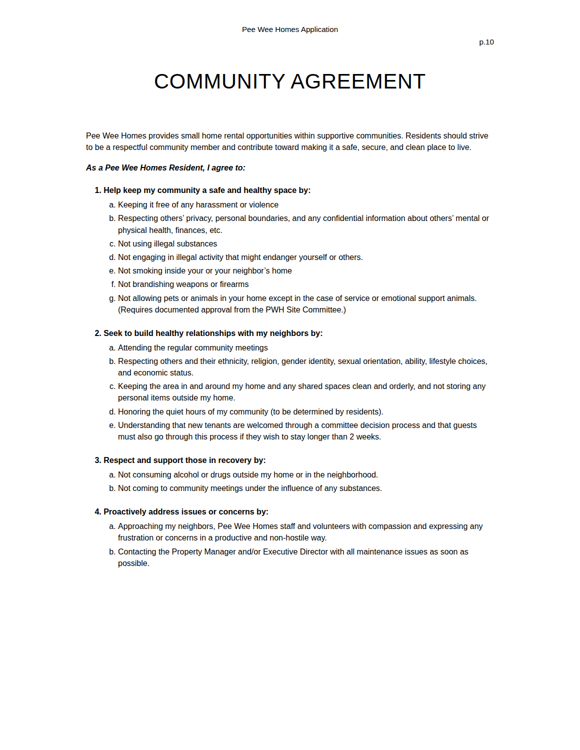Pee Wee Homes Application
p.10
COMMUNITY AGREEMENT
Pee Wee Homes provides small home rental opportunities within supportive communities. Residents should strive to be a respectful community member and contribute toward making it a safe, secure, and clean place to live.
As a Pee Wee Homes Resident, I agree to:
Help keep my community a safe and healthy space by:
Keeping it free of any harassment or violence
Respecting others’ privacy, personal boundaries, and any confidential information about others’ mental or physical health, finances, etc.
Not using illegal substances
Not engaging in illegal activity that might endanger yourself or others.
Not smoking inside your or your neighbor’s home
Not brandishing weapons or firearms
Not allowing pets or animals in your home except in the case of service or emotional support animals. (Requires documented approval from the PWH Site Committee.)
Seek to build healthy relationships with my neighbors by:
Attending the regular community meetings
Respecting others and their ethnicity, religion, gender identity, sexual orientation, ability, lifestyle choices, and economic status.
Keeping the area in and around my home and any shared spaces clean and orderly, and not storing any personal items outside my home.
Honoring the quiet hours of my community (to be determined by residents).
Understanding that new tenants are welcomed through a committee decision process and that guests must also go through this process if they wish to stay longer than 2 weeks.
Respect and support those in recovery by:
Not consuming alcohol or drugs outside my home or in the neighborhood.
Not coming to community meetings under the influence of any substances.
Proactively address issues or concerns by:
Approaching my neighbors, Pee Wee Homes staff and volunteers with compassion and expressing any frustration or concerns in a productive and non-hostile way.
Contacting the Property Manager and/or Executive Director with all maintenance issues as soon as possible.